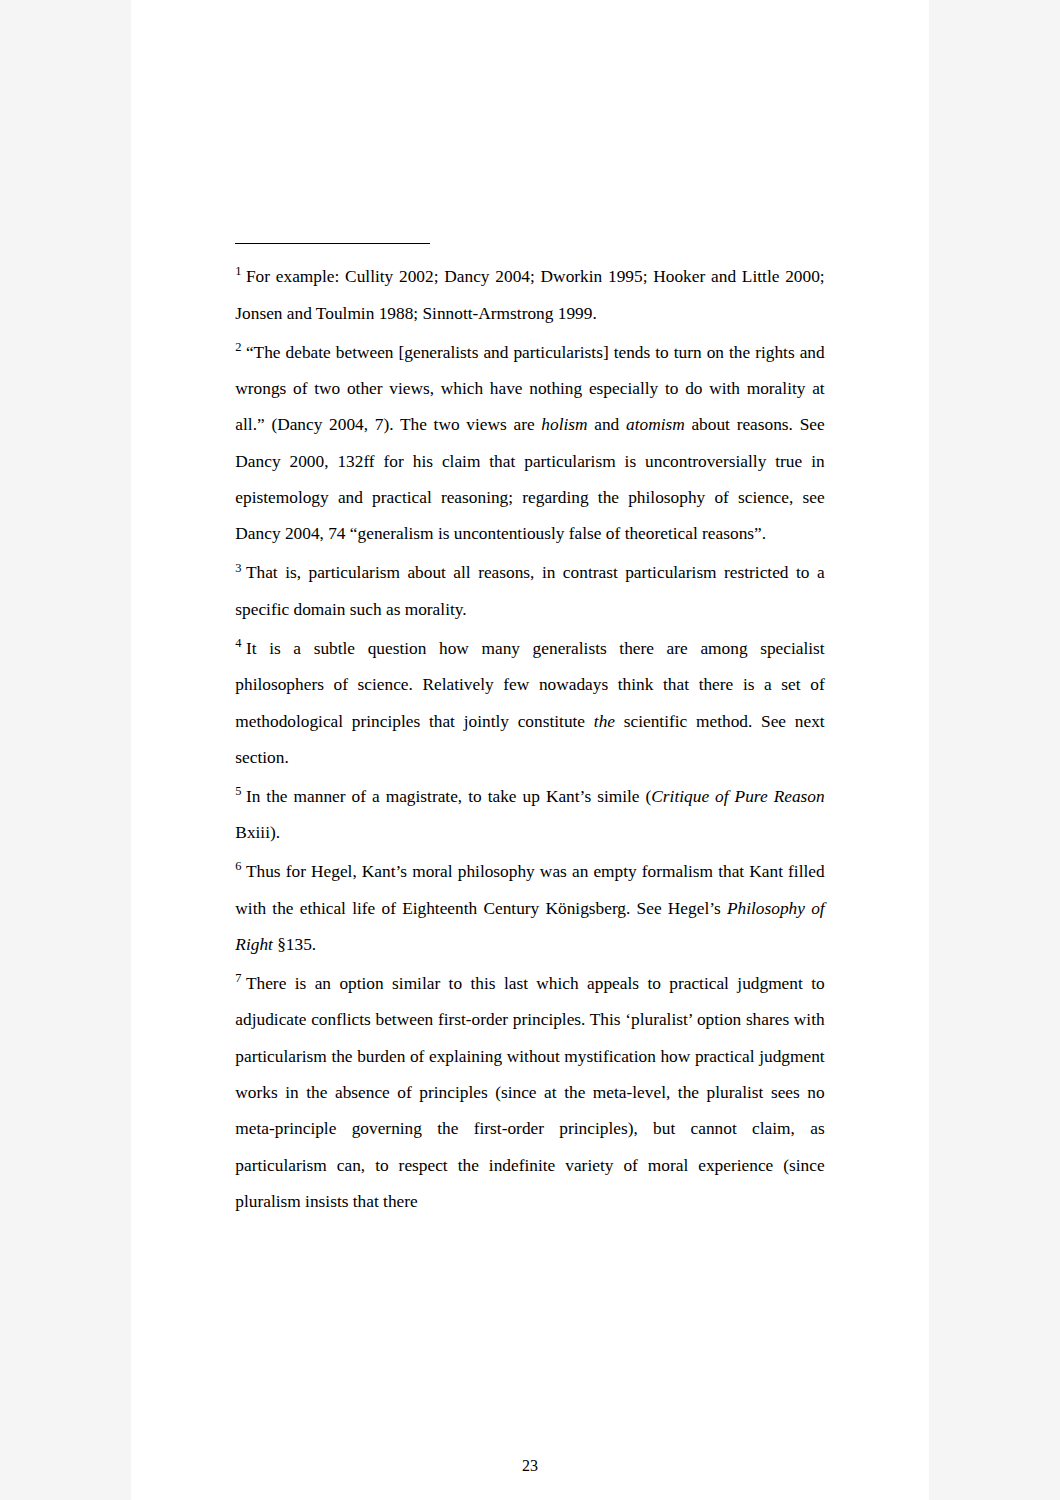1For example: Cullity 2002; Dancy 2004; Dworkin 1995; Hooker and Little 2000; Jonsen and Toulmin 1988; Sinnott-Armstrong 1999.
2“The debate between [generalists and particularists] tends to turn on the rights and wrongs of two other views, which have nothing especially to do with morality at all.” (Dancy 2004, 7). The two views are holism and atomism about reasons. See Dancy 2000, 132ff for his claim that particularism is uncontroversially true in epistemology and practical reasoning; regarding the philosophy of science, see Dancy 2004, 74 “generalism is uncontentiously false of theoretical reasons”.
3That is, particularism about all reasons, in contrast particularism restricted to a specific domain such as morality.
4It is a subtle question how many generalists there are among specialist philosophers of science. Relatively few nowadays think that there is a set of methodological principles that jointly constitute the scientific method. See next section.
5In the manner of a magistrate, to take up Kant’s simile (Critique of Pure Reason Bxiii).
6Thus for Hegel, Kant’s moral philosophy was an empty formalism that Kant filled with the ethical life of Eighteenth Century Königsberg. See Hegel’s Philosophy of Right §135.
7There is an option similar to this last which appeals to practical judgment to adjudicate conflicts between first-order principles. This ‘pluralist’ option shares with particularism the burden of explaining without mystification how practical judgment works in the absence of principles (since at the meta-level, the pluralist sees no meta-principle governing the first-order principles), but cannot claim, as particularism can, to respect the indefinite variety of moral experience (since pluralism insists that there
23